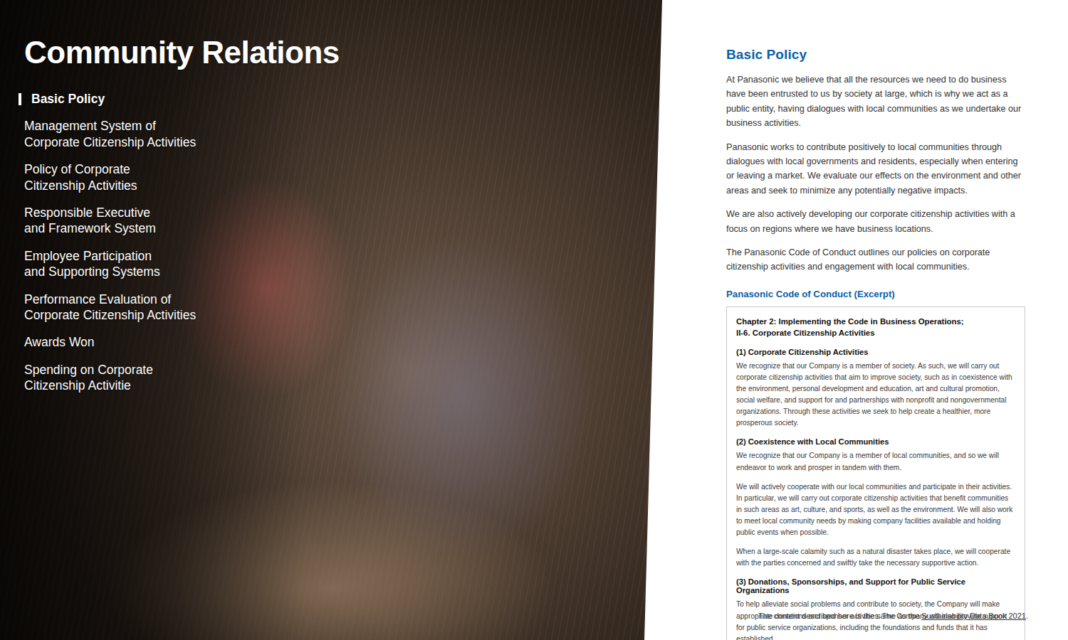Community Relations
Basic Policy
Management System of
Corporate Citizenship Activities
Policy of Corporate
Citizenship Activities
Responsible Executive
and Framework System
Employee Participation
and Supporting Systems
Performance Evaluation of
Corporate Citizenship Activities
Awards Won
Spending on Corporate
Citizenship Activitie
Basic Policy
At Panasonic we believe that all the resources we need to do business have been entrusted to us by society at large, which is why we act as a public entity, having dialogues with local communities as we undertake our business activities.
Panasonic works to contribute positively to local communities through dialogues with local governments and residents, especially when entering or leaving a market. We evaluate our effects on the environment and other areas and seek to minimize any potentially negative impacts.
We are also actively developing our corporate citizenship activities with a focus on regions where we have business locations.
The Panasonic Code of Conduct outlines our policies on corporate citizenship activities and engagement with local communities.
Panasonic Code of Conduct (Excerpt)
Chapter 2: Implementing the Code in Business Operations;
II-6. Corporate Citizenship Activities
(1) Corporate Citizenship Activities
We recognize that our Company is a member of society. As such, we will carry out corporate citizenship activities that aim to improve society, such as in coexistence with the environment, personal development and education, art and cultural promotion, social welfare, and support for and partnerships with nonprofit and nongovernmental organizations. Through these activities we seek to help create a healthier, more prosperous society.
(2) Coexistence with Local Communities
We recognize that our Company is a member of local communities, and so we will endeavor to work and prosper in tandem with them.
We will actively cooperate with our local communities and participate in their activities. In particular, we will carry out corporate citizenship activities that benefit communities in such areas as art, culture, and sports, as well as the environment. We will also work to meet local community needs by making company facilities available and holding public events when possible.
When a large-scale calamity such as a natural disaster takes place, we will cooperate with the parties concerned and swiftly take the necessary supportive action.
(3) Donations, Sponsorships, and Support for Public Service Organizations
To help alleviate social problems and contribute to society, the Company will make appropriate donations and sponsor activities. The Company will also provide support for public service organizations, including the foundations and funds that it has established.
The content described here is the same as the Sustainability Data Book 2021.